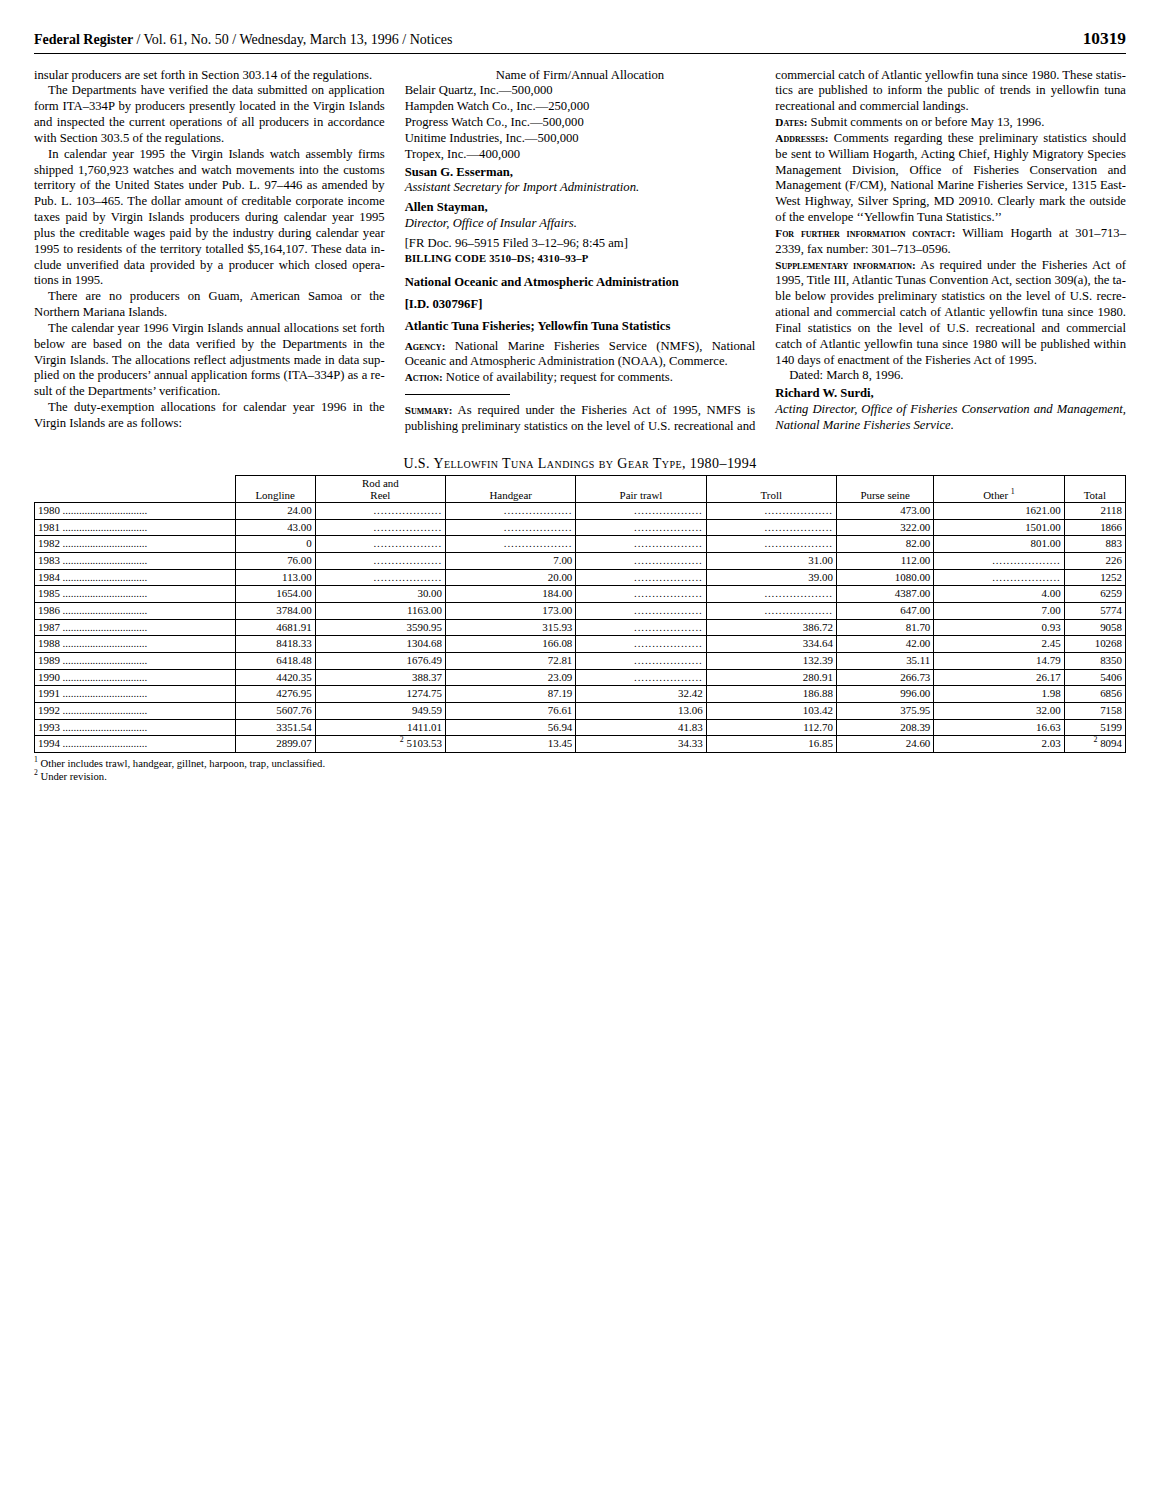Federal Register / Vol. 61, No. 50 / Wednesday, March 13, 1996 / Notices
10319
insular producers are set forth in Section 303.14 of the regulations.
The Departments have verified the data submitted on application form ITA–334P by producers presently located in the Virgin Islands and inspected the current operations of all producers in accordance with Section 303.5 of the regulations.
In calendar year 1995 the Virgin Islands watch assembly firms shipped 1,760,923 watches and watch movements into the customs territory of the United States under Pub. L. 97–446 as amended by Pub. L. 103–465. The dollar amount of creditable corporate income taxes paid by Virgin Islands producers during calendar year 1995 plus the creditable wages paid by the industry during calendar year 1995 to residents of the territory totalled $5,164,107. These data include unverified data provided by a producer which closed operations in 1995.
There are no producers on Guam, American Samoa or the Northern Mariana Islands.
The calendar year 1996 Virgin Islands annual allocations set forth below are based on the data verified by the Departments in the Virgin Islands. The allocations reflect adjustments made in data supplied on the producers’ annual application forms (ITA–334P) as a result of the Departments’ verification.
The duty-exemption allocations for calendar year 1996 in the Virgin Islands are as follows:
Name of Firm/Annual Allocation
Belair Quartz, Inc.—500,000
Hampden Watch Co., Inc.—250,000
Progress Watch Co., Inc.—500,000
Unitime Industries, Inc.—500,000
Tropex, Inc.—400,000
Susan G. Esserman,
Assistant Secretary for Import Administration.
Allen Stayman,
Director, Office of Insular Affairs.
[FR Doc. 96–5915 Filed 3–12–96; 8:45 am]
Billing code 3510–DS; 4310–93–P
National Oceanic and Atmospheric Administration
[I.D. 030796F]
Atlantic Tuna Fisheries; Yellowfin Tuna Statistics
Agency: National Marine Fisheries Service (NMFS), National Oceanic and Atmospheric Administration (NOAA), Commerce.
Action: Notice of availability; request for comments.
Summary: As required under the Fisheries Act of 1995, NMFS is publishing preliminary statistics on the level of U.S. recreational and commercial catch of Atlantic yellowfin tuna since 1980. These statistics are published to inform the public of trends in yellowfin tuna recreational and commercial landings.
Dates: Submit comments on or before May 13, 1996.
Addresses: Comments regarding these preliminary statistics should be sent to William Hogarth, Acting Chief, Highly Migratory Species Management Division, Office of Fisheries Conservation and Management (F/CM), National Marine Fisheries Service, 1315 East-West Highway, Silver Spring, MD 20910. Clearly mark the outside of the envelope ‘‘Yellowfin Tuna Statistics.’’
For further information contact: William Hogarth at 301–713–2339, fax number: 301–713–0596.
Supplementary information: As required under the Fisheries Act of 1995, Title III, Atlantic Tunas Convention Act, section 309(a), the table below provides preliminary statistics on the level of U.S. recreational and commercial catch of Atlantic yellowfin tuna since 1980. Final statistics on the level of U.S. recreational and commercial catch of Atlantic yellowfin tuna since 1980 will be published within 140 days of enactment of the Fisheries Act of 1995.
Dated: March 8, 1996.
Richard W. Surdi,
Acting Director, Office of Fisheries Conservation and Management, National Marine Fisheries Service.
U.S. Yellowfin Tuna Landings by Gear Type, 1980–1994
| | Longline | Rod and Reel | Handgear | Pair trawl | Troll | Purse seine | Other 1 | Total |
| --- | --- | --- | --- | --- | --- | --- | --- | --- |
| 1980 ............................... | 24.00 | ................... | ................... | ................... | ................... | 473.00 | 1621.00 | 2118 |
| 1981 ............................... | 43.00 | ................... | ................... | ................... | ................... | 322.00 | 1501.00 | 1866 |
| 1982 ............................... | 0 | ................... | ................... | ................... | ................... | 82.00 | 801.00 | 883 |
| 1983 ............................... | 76.00 | ................... | 7.00 | ................... | 31.00 | 112.00 | ................... | 226 |
| 1984 ............................... | 113.00 | ................... | 20.00 | ................... | 39.00 | 1080.00 | ................... | 1252 |
| 1985 ............................... | 1654.00 | 30.00 | 184.00 | ................... | ................... | 4387.00 | 4.00 | 6259 |
| 1986 ............................... | 3784.00 | 1163.00 | 173.00 | ................... | ................... | 647.00 | 7.00 | 5774 |
| 1987 ............................... | 4681.91 | 3590.95 | 315.93 | ................... | 386.72 | 81.70 | 0.93 | 9058 |
| 1988 ............................... | 8418.33 | 1304.68 | 166.08 | ................... | 334.64 | 42.00 | 2.45 | 10268 |
| 1989 ............................... | 6418.48 | 1676.49 | 72.81 | ................... | 132.39 | 35.11 | 14.79 | 8350 |
| 1990 ............................... | 4420.35 | 388.37 | 23.09 | ................... | 280.91 | 266.73 | 26.17 | 5406 |
| 1991 ............................... | 4276.95 | 1274.75 | 87.19 | 32.42 | 186.88 | 996.00 | 1.98 | 6856 |
| 1992 ............................... | 5607.76 | 949.59 | 76.61 | 13.06 | 103.42 | 375.95 | 32.00 | 7158 |
| 1993 ............................... | 3351.54 | 1411.01 | 56.94 | 41.83 | 112.70 | 208.39 | 16.63 | 5199 |
| 1994 ............................... | 2899.07 | 2 5103.53 | 13.45 | 34.33 | 16.85 | 24.60 | 2.03 | 2 8094 |
1 Other includes trawl, handgear, gillnet, harpoon, trap, unclassified.
2 Under revision.